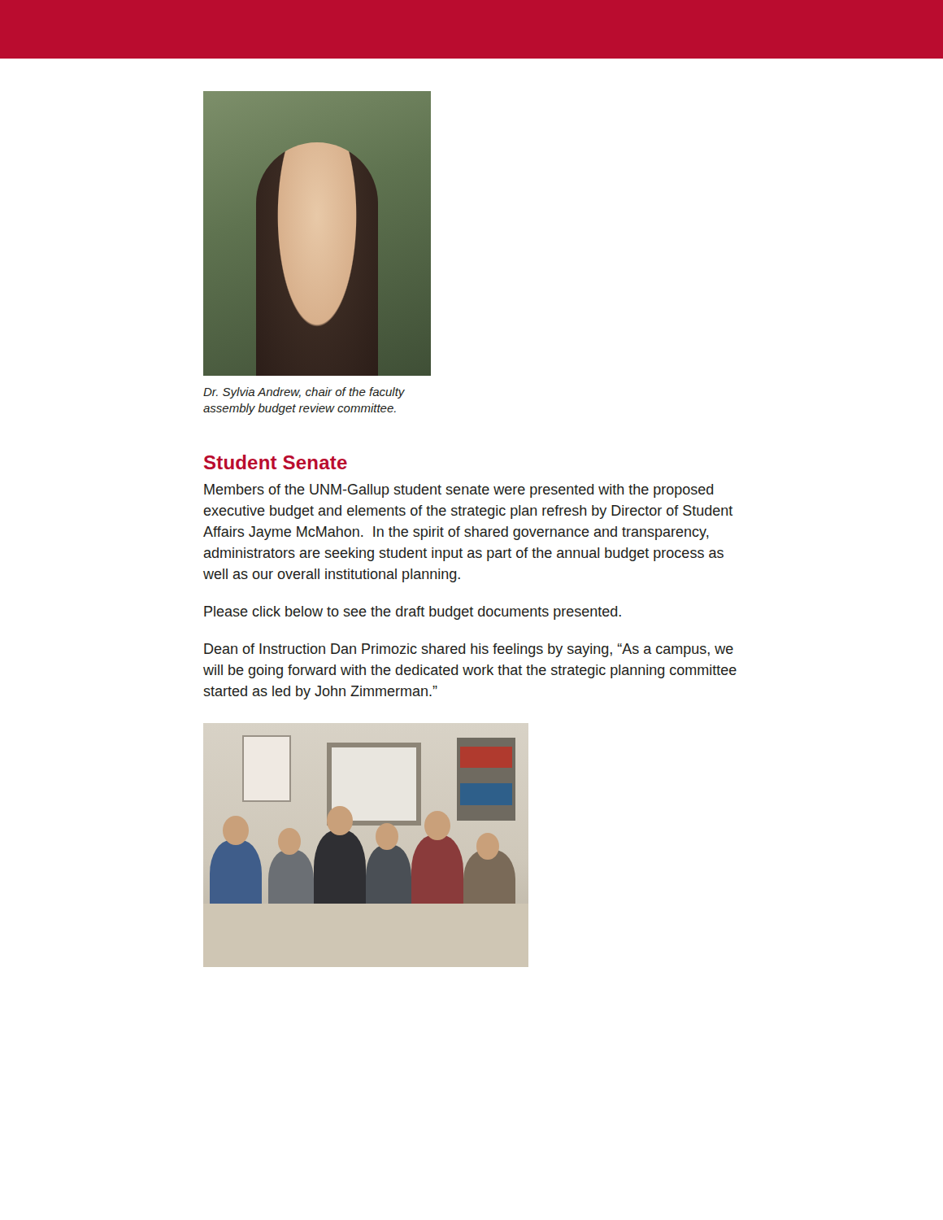Dr. Sylvia Andrew, chair of the faculty assembly budget review committee.
Student Senate
Members of the UNM-Gallup student senate were presented with the proposed executive budget and elements of the strategic plan refresh by Director of Student Affairs Jayme McMahon. In the spirit of shared governance and transparency, administrators are seeking student input as part of the annual budget process as well as our overall institutional planning.
Please click below to see the draft budget documents presented.
Dean of Instruction Dan Primozic shared his feelings by saying, “As a campus, we will be going forward with the dedicated work that the strategic planning committee started as led by John Zimmerman.”